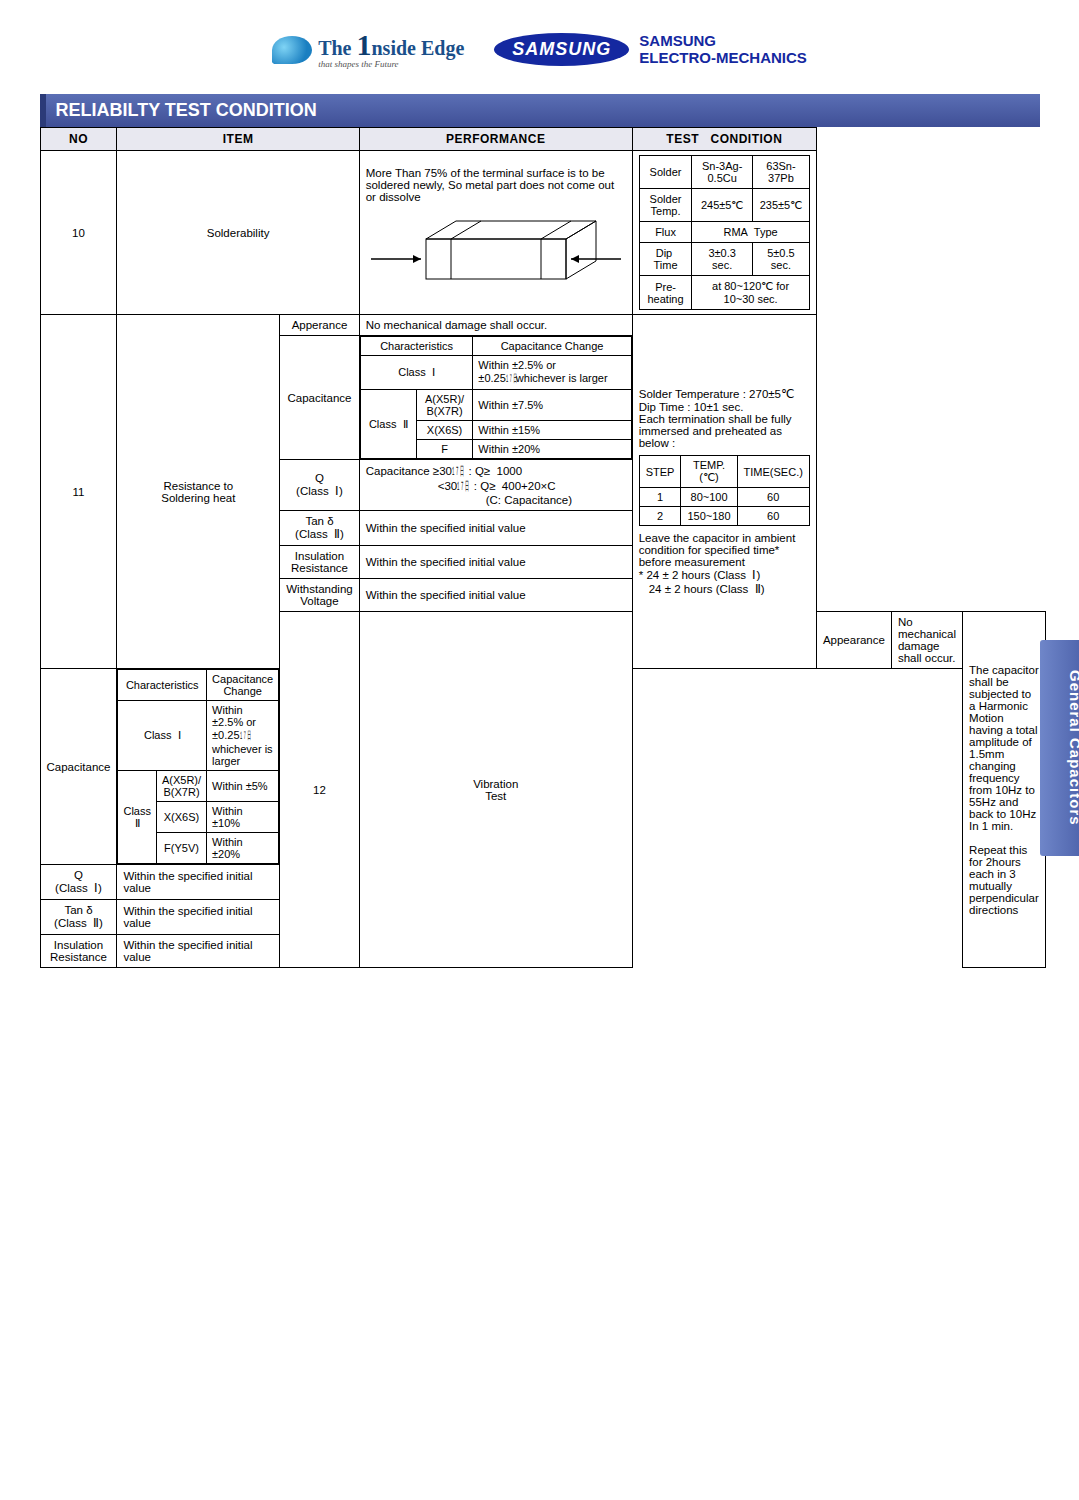The 1nside Edge
that shapes the Future
SAMSUNG
SAMSUNG
ELECTRO-MECHANICS
RELIABILTY TEST CONDITION
| NO | ITEM | PERFORMANCE | TEST CONDITION |
| --- | --- | --- | --- |
| 10 | Solderability | More Than 75% of the terminal surface is to be soldered newly, So metal part does not come out or dissolve | / Solder / Sn-3Ag-0.5Cu / 63Sn-37Pb / / Solder Temp. / 245±5℃ / 235±5℃ / / Flux / RMA Type / / Dip Time / 3±0.3 sec. / 5±0.5 sec. / / Pre-heating / at 80~120℃ for 10~30 sec. / |
| 11 | Resistance to Soldering heat | Apperance | No mechanical damage shall occur. | Solder Temperature : 270±5℃ Dip Time : 10±1 sec. Each termination shall be fully immersed and preheated as below : / STEP / TEMP.(℃) / TIME(SEC.) / / --- / --- / --- / / 1 / 80~100 / 60 / / 2 / 150~180 / 60 / Leave the capacitor in ambient condition for specified time* before measurement * 24 ± 2 hours (Class Ⅰ) 24 ± 2 hours (Class Ⅱ) |
| Capacitance | / Characteristics / Capacitance Change / / Class Ⅰ / Within ±2.5% or ±0.25㏰ whichever is larger / / Class Ⅱ / A(X5R)/ B(X7R) / Within ±7.5% / / X(X6S) / Within ±15% / / F / Within ±20% / |
| Q (Class Ⅰ) | Capacitance ≥30㏰ : Q≥ 1000 <30㏰ : Q≥ 400+20×C (C: Capacitance) |
| Tan δ (Class Ⅱ) | Within the specified initial value |
| Insulation Resistance | Within the specified initial value |
| Withstanding Voltage | Within the specified initial value |
| 12 | Vibration Test | Appearance | No mechanical damage shall occur. | The capacitor shall be subjected to a Harmonic Motion having a total amplitude of 1.5mm changing frequency from 10Hz to 55Hz and back to 10Hz In 1 min. Repeat this for 2hours each in 3 mutually perpendicular directions |
| Capacitance | / Characteristics / Capacitance Change / / Class Ⅰ / Within ±2.5% or ±0.25㏰ whichever is larger / / Class Ⅱ / A(X5R)/ B(X7R) / Within ±5% / / X(X6S) / Within ±10% / / F(Y5V) / Within ±20% / |
| Q (Class Ⅰ) | Within the specified initial value |
| Tan δ (Class Ⅱ) | Within the specified initial value |
| Insulation Resistance | Within the specified initial value |
General Capacitors